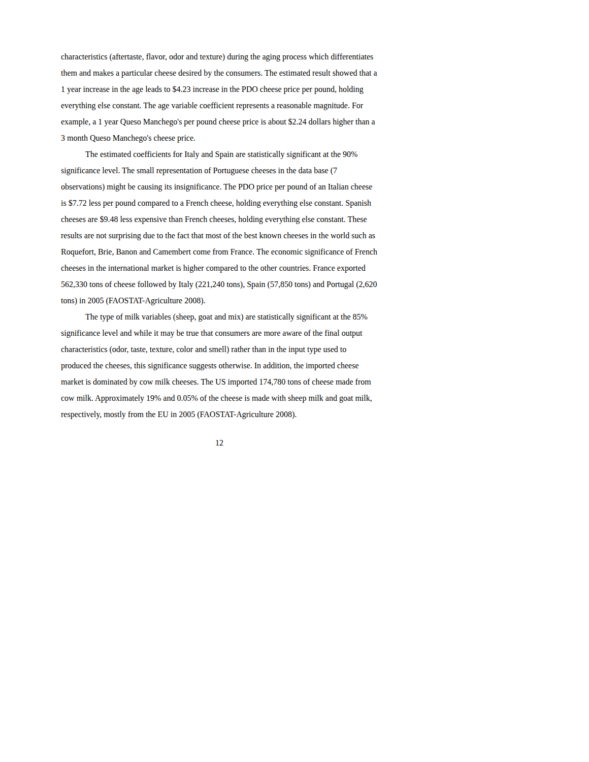characteristics (aftertaste, flavor, odor and texture) during the aging process which differentiates them and makes a particular cheese desired by the consumers. The estimated result showed that a 1 year increase in the age leads to $4.23 increase in the PDO cheese price per pound, holding everything else constant. The age variable coefficient represents a reasonable magnitude. For example, a 1 year Queso Manchego's per pound cheese price is about $2.24 dollars higher than a 3 month Queso Manchego's cheese price.
The estimated coefficients for Italy and Spain are statistically significant at the 90% significance level. The small representation of Portuguese cheeses in the data base (7 observations) might be causing its insignificance. The PDO price per pound of an Italian cheese is $7.72 less per pound compared to a French cheese, holding everything else constant. Spanish cheeses are $9.48 less expensive than French cheeses, holding everything else constant. These results are not surprising due to the fact that most of the best known cheeses in the world such as Roquefort, Brie, Banon and Camembert come from France. The economic significance of French cheeses in the international market is higher compared to the other countries. France exported 562,330 tons of cheese followed by Italy (221,240 tons), Spain (57,850 tons) and Portugal (2,620 tons) in 2005 (FAOSTAT-Agriculture 2008).
The type of milk variables (sheep, goat and mix) are statistically significant at the 85% significance level and while it may be true that consumers are more aware of the final output characteristics (odor, taste, texture, color and smell) rather than in the input type used to produced the cheeses, this significance suggests otherwise. In addition, the imported cheese market is dominated by cow milk cheeses. The US imported 174,780 tons of cheese made from cow milk. Approximately 19% and 0.05% of the cheese is made with sheep milk and goat milk, respectively, mostly from the EU in 2005 (FAOSTAT-Agriculture 2008).
12